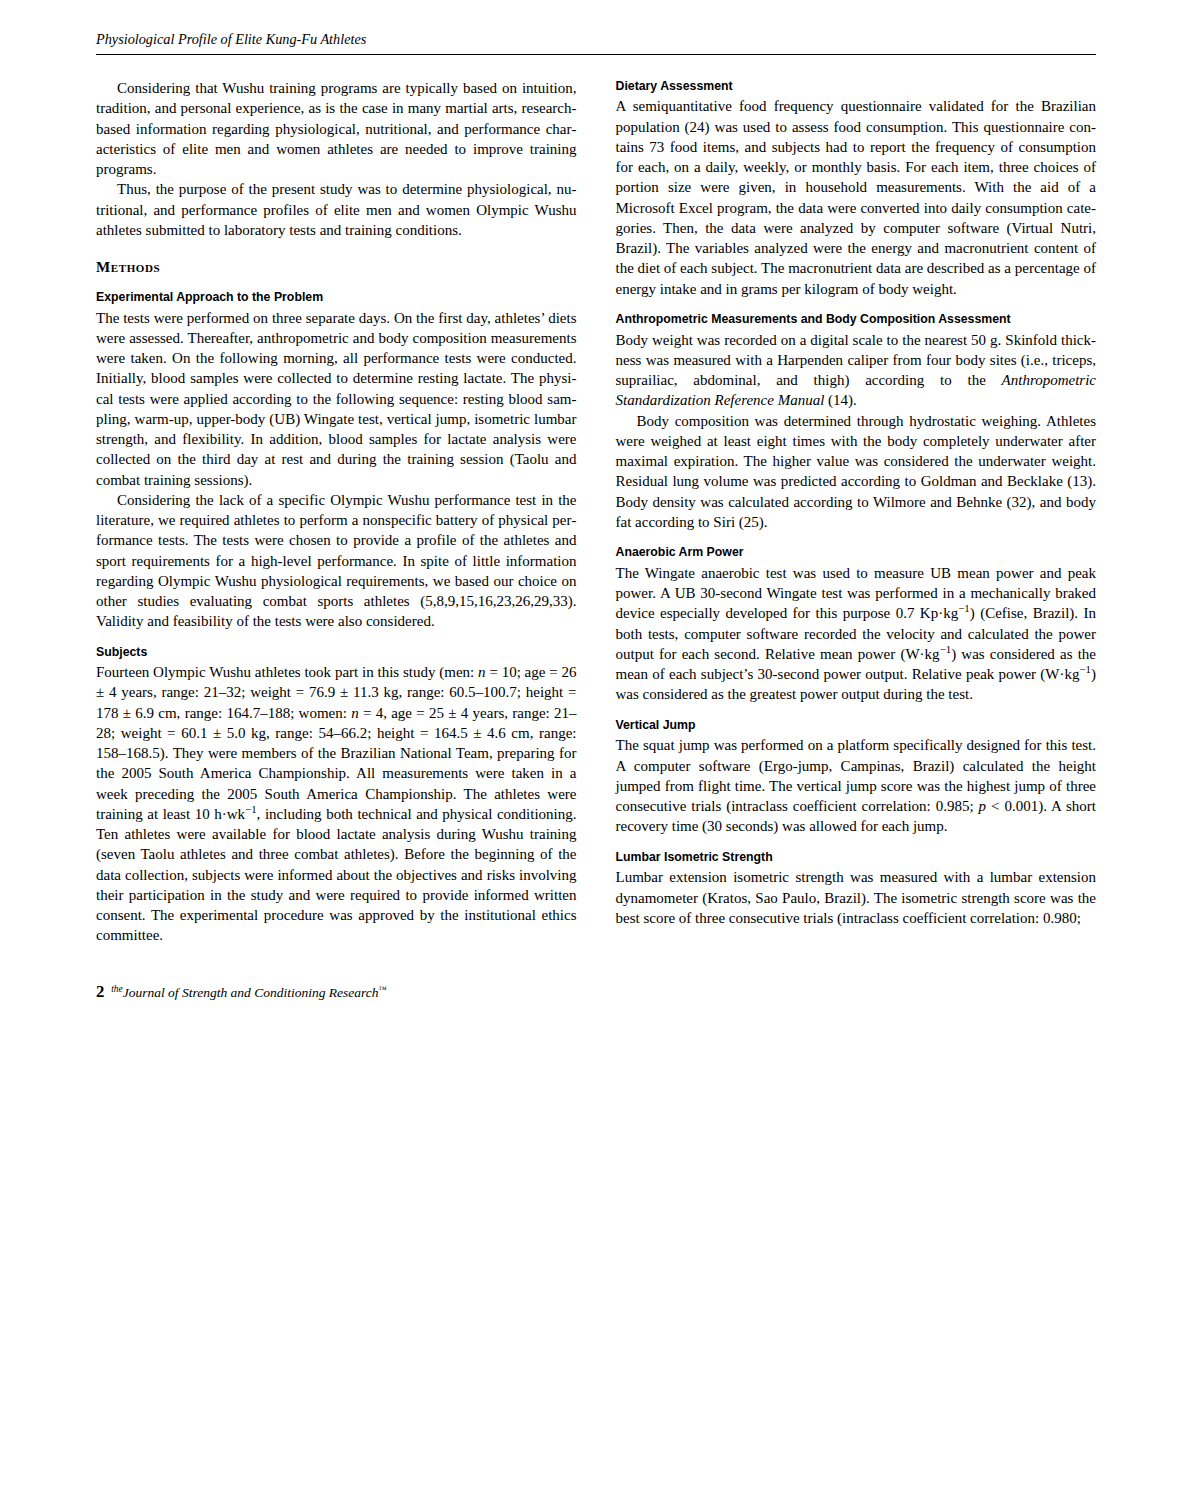Physiological Profile of Elite Kung-Fu Athletes
Considering that Wushu training programs are typically based on intuition, tradition, and personal experience, as is the case in many martial arts, research-based information regarding physiological, nutritional, and performance characteristics of elite men and women athletes are needed to improve training programs.
Thus, the purpose of the present study was to determine physiological, nutritional, and performance profiles of elite men and women Olympic Wushu athletes submitted to laboratory tests and training conditions.
Methods
Experimental Approach to the Problem
The tests were performed on three separate days. On the first day, athletes’ diets were assessed. Thereafter, anthropometric and body composition measurements were taken. On the following morning, all performance tests were conducted. Initially, blood samples were collected to determine resting lactate. The physical tests were applied according to the following sequence: resting blood sampling, warm-up, upper-body (UB) Wingate test, vertical jump, isometric lumbar strength, and flexibility. In addition, blood samples for lactate analysis were collected on the third day at rest and during the training session (Taolu and combat training sessions).
Considering the lack of a specific Olympic Wushu performance test in the literature, we required athletes to perform a nonspecific battery of physical performance tests. The tests were chosen to provide a profile of the athletes and sport requirements for a high-level performance. In spite of little information regarding Olympic Wushu physiological requirements, we based our choice on other studies evaluating combat sports athletes (5,8,9,15,16,23,26,29,33). Validity and feasibility of the tests were also considered.
Subjects
Fourteen Olympic Wushu athletes took part in this study (men: n = 10; age = 26 ± 4 years, range: 21–32; weight = 76.9 ± 11.3 kg, range: 60.5–100.7; height = 178 ± 6.9 cm, range: 164.7–188; women: n = 4, age = 25 ± 4 years, range: 21–28; weight = 60.1 ± 5.0 kg, range: 54–66.2; height = 164.5 ± 4.6 cm, range: 158–168.5). They were members of the Brazilian National Team, preparing for the 2005 South America Championship. All measurements were taken in a week preceding the 2005 South America Championship. The athletes were training at least 10 h·wk−1, including both technical and physical conditioning. Ten athletes were available for blood lactate analysis during Wushu training (seven Taolu athletes and three combat athletes). Before the beginning of the data collection, subjects were informed about the objectives and risks involving their participation in the study and were required to provide informed written consent. The experimental procedure was approved by the institutional ethics committee.
Dietary Assessment
A semiquantitative food frequency questionnaire validated for the Brazilian population (24) was used to assess food consumption. This questionnaire contains 73 food items, and subjects had to report the frequency of consumption for each, on a daily, weekly, or monthly basis. For each item, three choices of portion size were given, in household measurements. With the aid of a Microsoft Excel program, the data were converted into daily consumption categories. Then, the data were analyzed by computer software (Virtual Nutri, Brazil). The variables analyzed were the energy and macronutrient content of the diet of each subject. The macronutrient data are described as a percentage of energy intake and in grams per kilogram of body weight.
Anthropometric Measurements and Body Composition Assessment
Body weight was recorded on a digital scale to the nearest 50 g. Skinfold thickness was measured with a Harpenden caliper from four body sites (i.e., triceps, suprailiac, abdominal, and thigh) according to the Anthropometric Standardization Reference Manual (14).
Body composition was determined through hydrostatic weighing. Athletes were weighed at least eight times with the body completely underwater after maximal expiration. The higher value was considered the underwater weight. Residual lung volume was predicted according to Goldman and Becklake (13). Body density was calculated according to Wilmore and Behnke (32), and body fat according to Siri (25).
Anaerobic Arm Power
The Wingate anaerobic test was used to measure UB mean power and peak power. A UB 30-second Wingate test was performed in a mechanically braked device especially developed for this purpose 0.7 Kp·kg−1) (Cefise, Brazil). In both tests, computer software recorded the velocity and calculated the power output for each second. Relative mean power (W·kg−1) was considered as the mean of each subject’s 30-second power output. Relative peak power (W·kg−1) was considered as the greatest power output during the test.
Vertical Jump
The squat jump was performed on a platform specifically designed for this test. A computer software (Ergo-jump, Campinas, Brazil) calculated the height jumped from flight time. The vertical jump score was the highest jump of three consecutive trials (intraclass coefficient correlation: 0.985; p < 0.001). A short recovery time (30 seconds) was allowed for each jump.
Lumbar Isometric Strength
Lumbar extension isometric strength was measured with a lumbar extension dynamometer (Kratos, Sao Paulo, Brazil). The isometric strength score was the best score of three consecutive trials (intraclass coefficient correlation: 0.980;
2 the Journal of Strength and Conditioning Research™